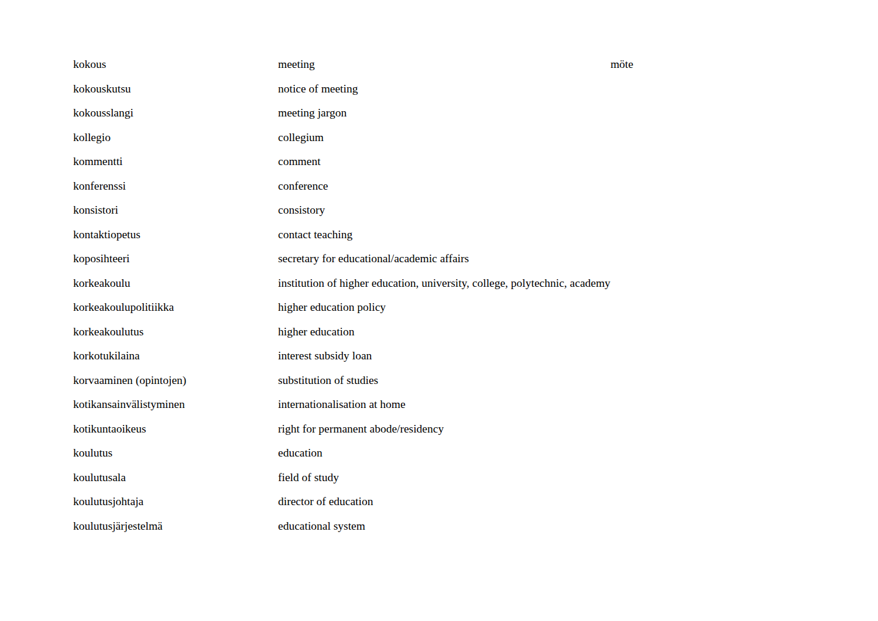| kokous | meeting | möte |
| kokouskutsu | notice of meeting | |
| kokousslangi | meeting jargon | |
| kollegio | collegium | |
| kommentti | comment | |
| konferenssi | conference | |
| konsistori | consistory | |
| kontaktiopetus | contact teaching | |
| koposihteeri | secretary for educational/academic affairs | |
| korkeakoulu | institution of higher education, university, college, polytechnic, academy | |
| korkeakoulupolitiikka | higher education policy | |
| korkeakoulutus | higher education | |
| korkotukilaina | interest subsidy loan | |
| korvaaminen (opintojen) | substitution of studies | |
| kotikansainvälistyminen | internationalisation at home | |
| kotikuntaoikeus | right for permanent abode/residency | |
| koulutus | education | |
| koulutusala | field of study | |
| koulutusjohtaja | director of education | |
| koulutusjärjestelmä | educational system | |